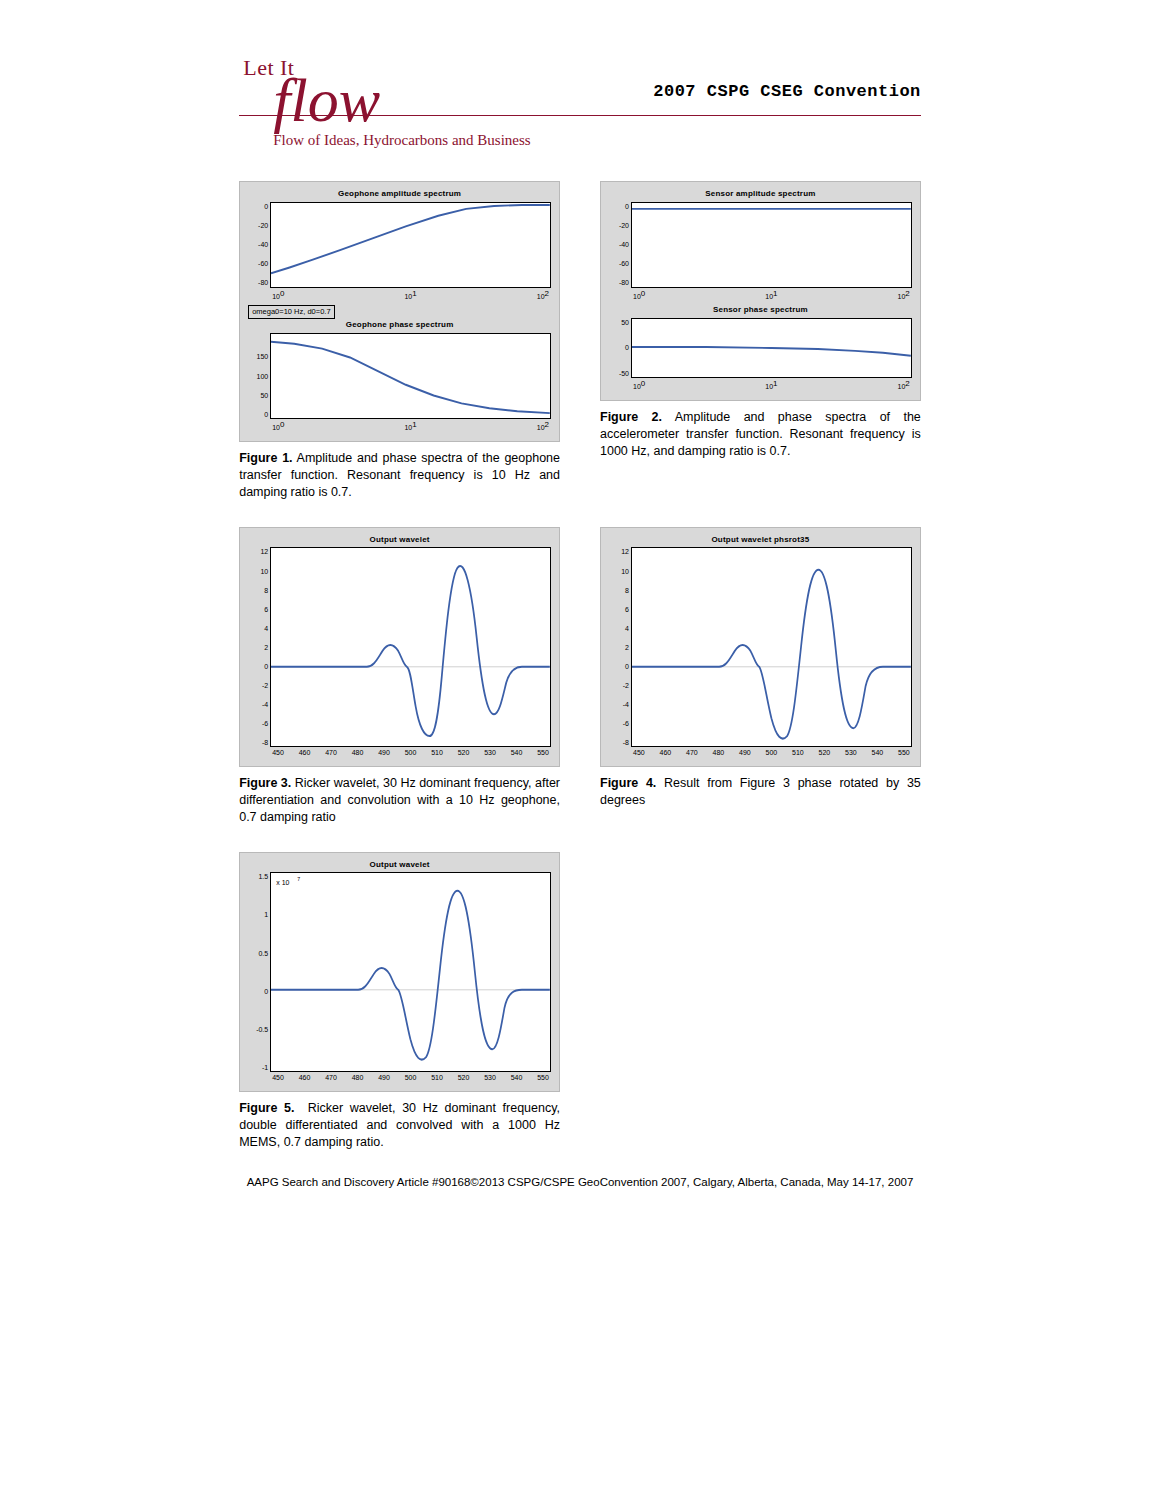Let It
flow
Flow of Ideas, Hydrocarbons and Business
2007 CSPG CSEG Convention
Geophone amplitude spectrum
0-20-40-60-80
100 101 102
omega0=10 Hz, d0=0.7
Geophone phase spectrum
150100500
100 101 102
Figure 1. Amplitude and phase spectra of the geophone transfer function. Resonant frequency is 10 Hz and damping ratio is 0.7.
Sensor amplitude spectrum
0-20-40-60-80
100 101 102
Sensor phase spectrum
500-50
100 101 102
Figure 2. Amplitude and phase spectra of the accelerometer transfer function. Resonant frequency is 1000 Hz, and damping ratio is 0.7.
Output wavelet
121086420-2-4-6-8
450460470480490500510520530540550
Figure 3. Ricker wavelet, 30 Hz dominant frequency, after differentiation and convolution with a 10 Hz geophone, 0.7 damping ratio
Output wavelet phsrot35
121086420-2-4-6-8
450460470480490500510520530540550
Figure 4. Result from Figure 3 phase rotated by 35 degrees
Output wavelet
1.510.50-0.5-1
x 10 7
450460470480490500510520530540550
Figure 5. Ricker wavelet, 30 Hz dominant frequency, double differentiated and convolved with a 1000 Hz MEMS, 0.7 damping ratio.
AAPG Search and Discovery Article #90168©2013 CSPG/CSPE GeoConvention 2007, Calgary, Alberta, Canada, May 14-17, 2007